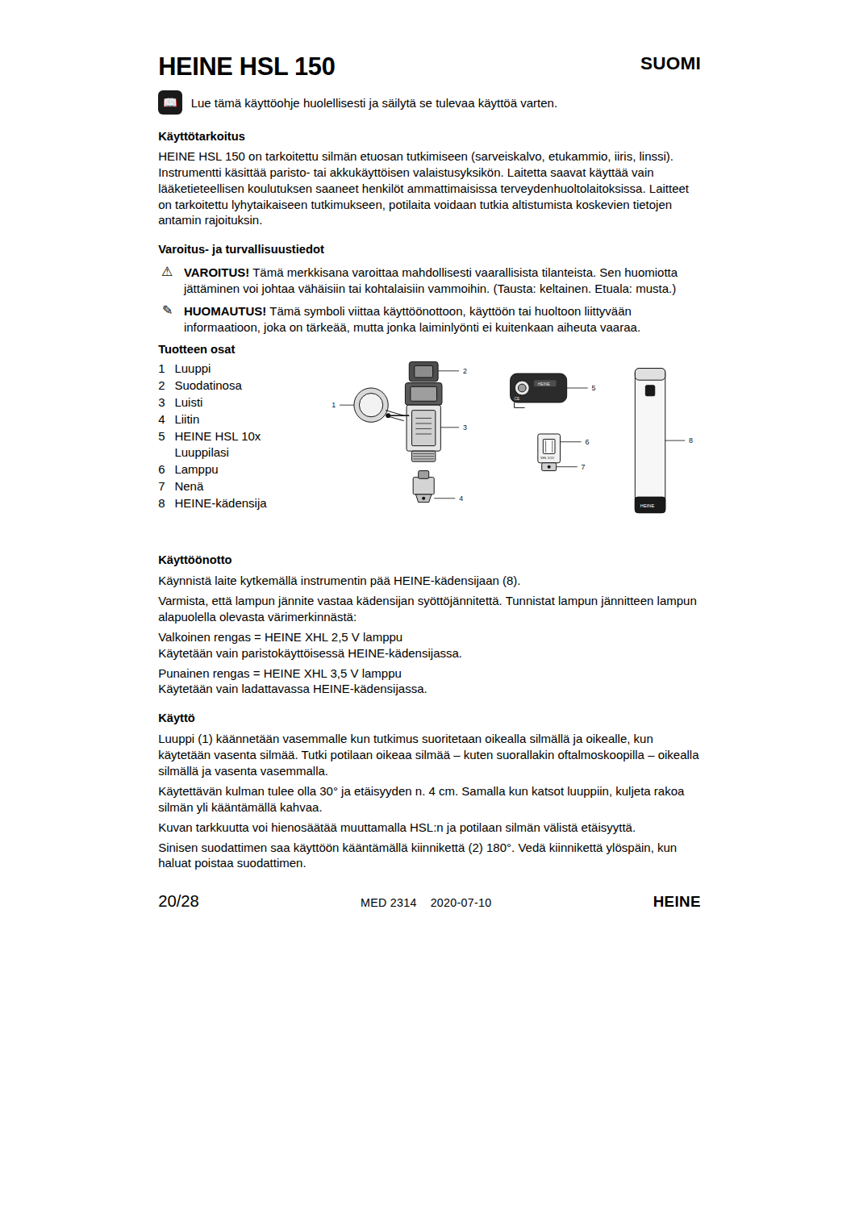HEINE HSL 150
SUOMI
📖
Lue tämä käyttöohje huolellisesti ja säilytä se tulevaa käyttöä varten.
Käyttötarkoitus
HEINE HSL 150 on tarkoitettu silmän etuosan tutkimiseen (sarveiskalvo, etukammio, iiris, linssi). Instrumentti käsittää paristo- tai akkukäyttöisen valaistusyksikön. Laitetta saavat käyttää vain lääketieteellisen koulutuksen saaneet henkilöt ammattimaisissa terveydenhuoltolaitoksissa. Laitteet on tarkoitettu lyhytaikaiseen tutkimukseen, potilaita voidaan tutkia altistumista koskevien tietojen antamin rajoituksin.
Varoitus- ja turvallisuustiedot
⚠
VAROITUS! Tämä merkkisana varoittaa mahdollisesti vaarallisista tilanteista. Sen huomiotta jättäminen voi johtaa vähäisiin tai kohtalaisiin vammoihin. (Tausta: keltainen. Etuala: musta.)
✎
HUOMAUTUS! Tämä symboli viittaa käyttöönottoon, käyttöön tai huoltoon liittyvään informaatioon, joka on tärkeää, mutta jonka laiminlyönti ei kuitenkaan aiheuta vaaraa.
Tuotteen osat
Luuppi
Suodatinosa
Luisti
Liitin
HEINE HSL 10xLuuppilasi
Lamppu
Nenä
HEINE-kädensija
HEINE HSL 150 -osien kuva Kaaviokuva, jossa numeroidut osat 1–8. HEINE CE XHL 3,5V HEINE 1 2 3 4 5 6 7 8
Käyttöönotto
Käynnistä laite kytkemällä instrumentin pää HEINE-kädensijaan (8).
Varmista, että lampun jännite vastaa kädensijan syöttöjännitettä. Tunnistat lampun jännitteen lampun alapuolella olevasta värimerkinnästä:
Valkoinen rengas = HEINE XHL 2,5 V lamppu
Käytetään vain paristokäyttöisessä HEINE-kädensijassa.
Punainen rengas = HEINE XHL 3,5 V lamppu
Käytetään vain ladattavassa HEINE-kädensijassa.
Käyttö
Luuppi (1) käännetään vasemmalle kun tutkimus suoritetaan oikealla silmällä ja oikealle, kun käytetään vasenta silmää. Tutki potilaan oikeaa silmää – kuten suorallakin oftalmoskoopilla – oikealla silmällä ja vasenta vasemmalla.
Käytettävän kulman tulee olla 30° ja etäisyyden n. 4 cm. Samalla kun katsot luuppiin, kuljeta rakoa silmän yli kääntämällä kahvaa.
Kuvan tarkkuutta voi hienosäätää muuttamalla HSL:n ja potilaan silmän välistä etäisyyttä.
Sinisen suodattimen saa käyttöön kääntämällä kiinnikettä (2) 180°. Vedä kiinnikettä ylöspäin, kun haluat poistaa suodattimen.
20/28 MED 2314 2020-07-10 HEINE